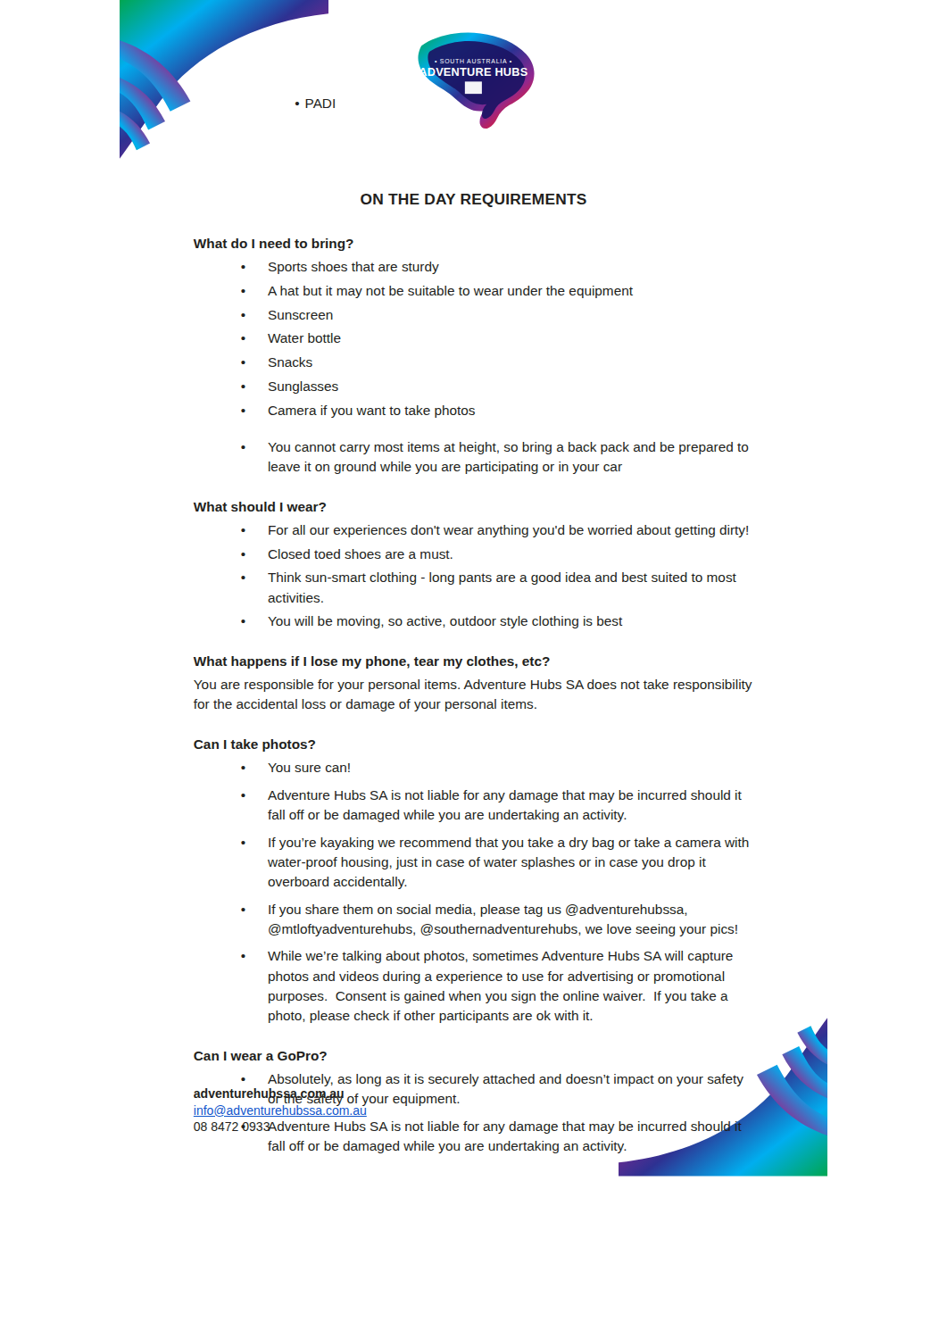• SOUTH AUSTRALIA • ADVENTURE HUBS
•PADI
ON THE DAY REQUIREMENTS
What do I need to bring?
Sports shoes that are sturdy
A hat but it may not be suitable to wear under the equipment
Sunscreen
Water bottle
Snacks
Sunglasses
Camera if you want to take photos
You cannot carry most items at height, so bring a back pack and be prepared to leave it on ground while you are participating or in your car
What should I wear?
For all our experiences don't wear anything you'd be worried about getting dirty!
Closed toed shoes are a must.
Think sun-smart clothing - long pants are a good idea and best suited to most activities.
You will be moving, so active, outdoor style clothing is best
What happens if I lose my phone, tear my clothes, etc?
You are responsible for your personal items. Adventure Hubs SA does not take responsibility for the accidental loss or damage of your personal items.
Can I take photos?
You sure can!
Adventure Hubs SA is not liable for any damage that may be incurred should it fall off or be damaged while you are undertaking an activity.
If you’re kayaking we recommend that you take a dry bag or take a camera with water-proof housing, just in case of water splashes or in case you drop it overboard accidentally.
If you share them on social media, please tag us @adventurehubssa, @mtloftyadventurehubs, @southernadventurehubs, we love seeing your pics!
While we’re talking about photos, sometimes Adventure Hubs SA will capture photos and videos during a experience to use for advertising or promotional purposes. Consent is gained when you sign the online waiver. If you take a photo, please check if other participants are ok with it.
Can I wear a GoPro?
Absolutely, as long as it is securely attached and doesn’t impact on your safety or the safety of your equipment.
Adventure Hubs SA is not liable for any damage that may be incurred should it fall off or be damaged while you are undertaking an activity.
adventurehubssa.com.au
info@adventurehubssa.com.au
08 8472 0933